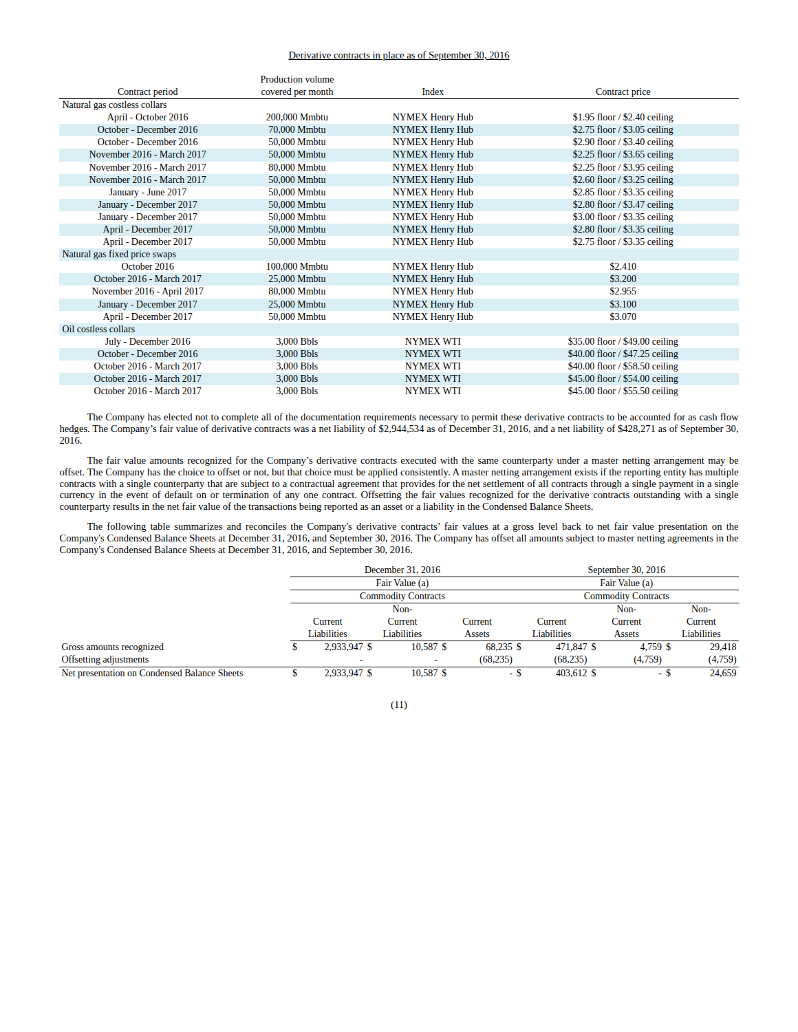Derivative contracts in place as of September 30, 2016
| | Production volume | | |
| --- | --- | --- | --- |
| Contract period | covered per month | Index | Contract price |
| Natural gas costless collars |
| April - October 2016 | 200,000 Mmbtu | NYMEX Henry Hub | $1.95 floor / $2.40 ceiling |
| October - December 2016 | 70,000 Mmbtu | NYMEX Henry Hub | $2.75 floor / $3.05 ceiling |
| October - December 2016 | 50,000 Mmbtu | NYMEX Henry Hub | $2.90 floor / $3.40 ceiling |
| November 2016 - March 2017 | 50,000 Mmbtu | NYMEX Henry Hub | $2.25 floor / $3.65 ceiling |
| November 2016 - March 2017 | 80,000 Mmbtu | NYMEX Henry Hub | $2.25 floor / $3.95 ceiling |
| November 2016 - March 2017 | 50,000 Mmbtu | NYMEX Henry Hub | $2.60 floor / $3.25 ceiling |
| January - June 2017 | 50,000 Mmbtu | NYMEX Henry Hub | $2.85 floor / $3.35 ceiling |
| January - December 2017 | 50,000 Mmbtu | NYMEX Henry Hub | $2.80 floor / $3.47 ceiling |
| January - December 2017 | 50,000 Mmbtu | NYMEX Henry Hub | $3.00 floor / $3.35 ceiling |
| April - December 2017 | 50,000 Mmbtu | NYMEX Henry Hub | $2.80 floor / $3.35 ceiling |
| April - December 2017 | 50,000 Mmbtu | NYMEX Henry Hub | $2.75 floor / $3.35 ceiling |
| Natural gas fixed price swaps |
| October 2016 | 100,000 Mmbtu | NYMEX Henry Hub | $2.410 |
| October 2016 - March 2017 | 25,000 Mmbtu | NYMEX Henry Hub | $3.200 |
| November 2016 - April 2017 | 80,000 Mmbtu | NYMEX Henry Hub | $2.955 |
| January - December 2017 | 25,000 Mmbtu | NYMEX Henry Hub | $3.100 |
| April - December 2017 | 50,000 Mmbtu | NYMEX Henry Hub | $3.070 |
| Oil costless collars |
| July - December 2016 | 3,000 Bbls | NYMEX WTI | $35.00 floor / $49.00 ceiling |
| October - December 2016 | 3,000 Bbls | NYMEX WTI | $40.00 floor / $47.25 ceiling |
| October 2016 - March 2017 | 3,000 Bbls | NYMEX WTI | $40.00 floor / $58.50 ceiling |
| October 2016 - March 2017 | 3,000 Bbls | NYMEX WTI | $45.00 floor / $54.00 ceiling |
| October 2016 - March 2017 | 3,000 Bbls | NYMEX WTI | $45.00 floor / $55.50 ceiling |
The Company has elected not to complete all of the documentation requirements necessary to permit these derivative contracts to be accounted for as cash flow hedges. The Company’s fair value of derivative contracts was a net liability of $2,944,534 as of December 31, 2016, and a net liability of $428,271 as of September 30, 2016.
The fair value amounts recognized for the Company’s derivative contracts executed with the same counterparty under a master netting arrangement may be offset. The Company has the choice to offset or not, but that choice must be applied consistently. A master netting arrangement exists if the reporting entity has multiple contracts with a single counterparty that are subject to a contractual agreement that provides for the net settlement of all contracts through a single payment in a single currency in the event of default on or termination of any one contract. Offsetting the fair values recognized for the derivative contracts outstanding with a single counterparty results in the net fair value of the transactions being reported as an asset or a liability in the Condensed Balance Sheets.
The following table summarizes and reconciles the Company's derivative contracts’ fair values at a gross level back to net fair value presentation on the Company's Condensed Balance Sheets at December 31, 2016, and September 30, 2016. The Company has offset all amounts subject to master netting agreements in the Company's Condensed Balance Sheets at December 31, 2016, and September 30, 2016.
| | December 31, 2016 | September 30, 2016 |
| --- | --- | --- |
| | Fair Value (a) | Fair Value (a) |
| | Commodity Contracts | Commodity Contracts |
| | | Non- | | | Non- | Non- |
| | Current | Current | Current | Current | Current | Current |
| | Liabilities | Liabilities | Assets | Liabilities | Assets | Liabilities |
| Gross amounts recognized | $ | 2,933,947 | $ | 10,587 | $ | 68,235 | $ | 471,847 | $ | 4,759 | $ | 29,418 |
| Offsetting adjustments | | - | | - | | (68,235) | | (68,235) | | (4,759) | | (4,759) |
| Net presentation on Condensed Balance Sheets | $ | 2,933,947 | $ | 10,587 | $ | - | $ | 403,612 | $ | - | $ | 24,659 |
(11)